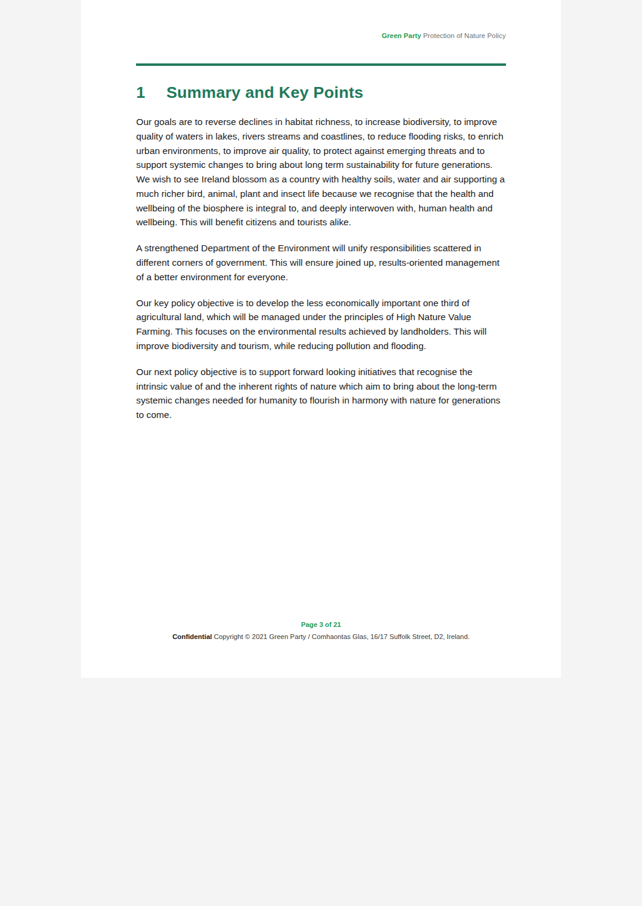Green Party Protection of Nature Policy
1 Summary and Key Points
Our goals are to reverse declines in habitat richness, to increase biodiversity, to improve quality of waters in lakes, rivers streams and coastlines, to reduce flooding risks, to enrich urban environments, to improve air quality, to protect against emerging threats and to support systemic changes to bring about long term sustainability for future generations. We wish to see Ireland blossom as a country with healthy soils, water and air supporting a much richer bird, animal, plant and insect life because we recognise that the health and wellbeing of the biosphere is integral to, and deeply interwoven with, human health and wellbeing. This will benefit citizens and tourists alike.
A strengthened Department of the Environment will unify responsibilities scattered in different corners of government. This will ensure joined up, results-oriented management of a better environment for everyone.
Our key policy objective is to develop the less economically important one third of agricultural land, which will be managed under the principles of High Nature Value Farming. This focuses on the environmental results achieved by landholders. This will improve biodiversity and tourism, while reducing pollution and flooding.
Our next policy objective is to support forward looking initiatives that recognise the intrinsic value of and the inherent rights of nature which aim to bring about the long-term systemic changes needed for humanity to flourish in harmony with nature for generations to come.
Page 3 of 21
Confidential Copyright © 2021 Green Party / Comhaontas Glas, 16/17 Suffolk Street, D2, Ireland.